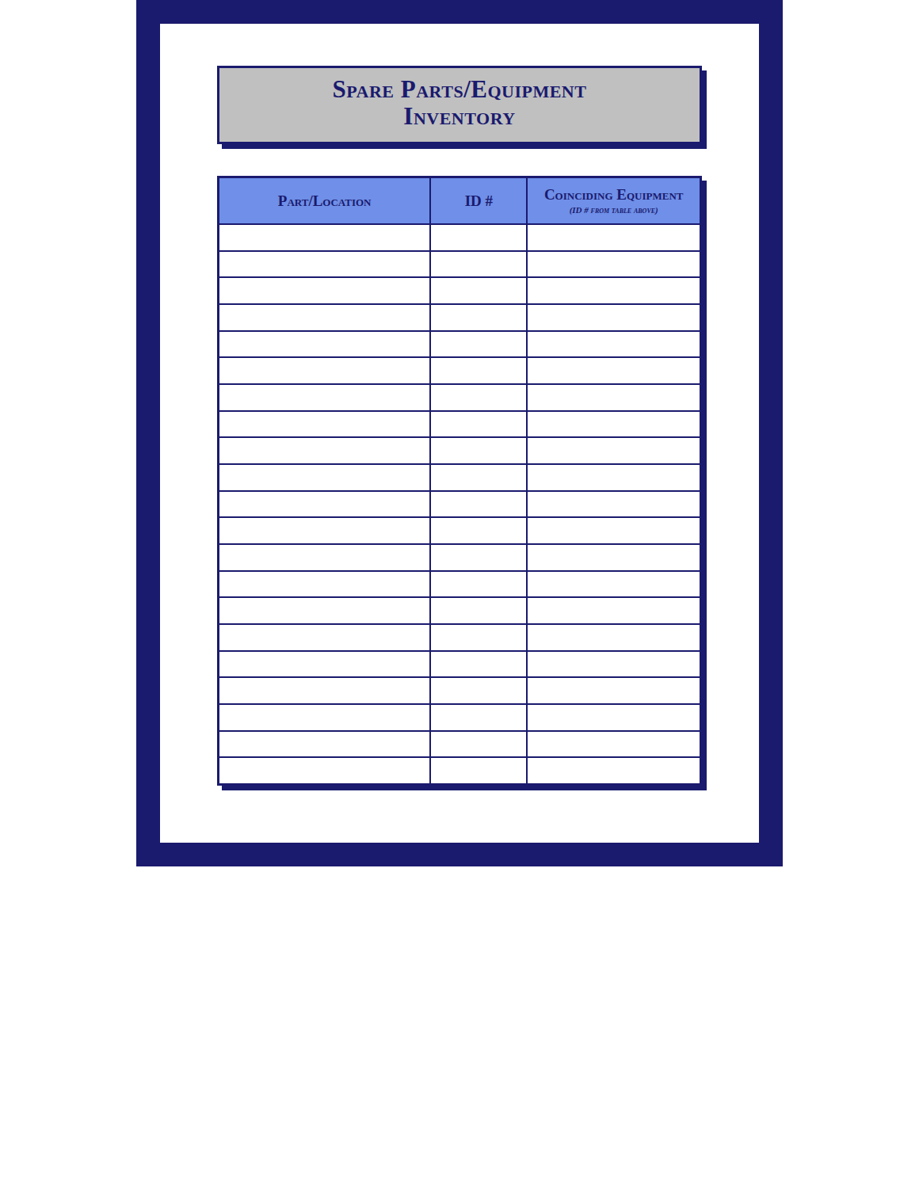Spare Parts/Equipment
Inventory
| Part/Location | ID # | Coinciding Equipment (ID # from table above) |
| --- | --- | --- |